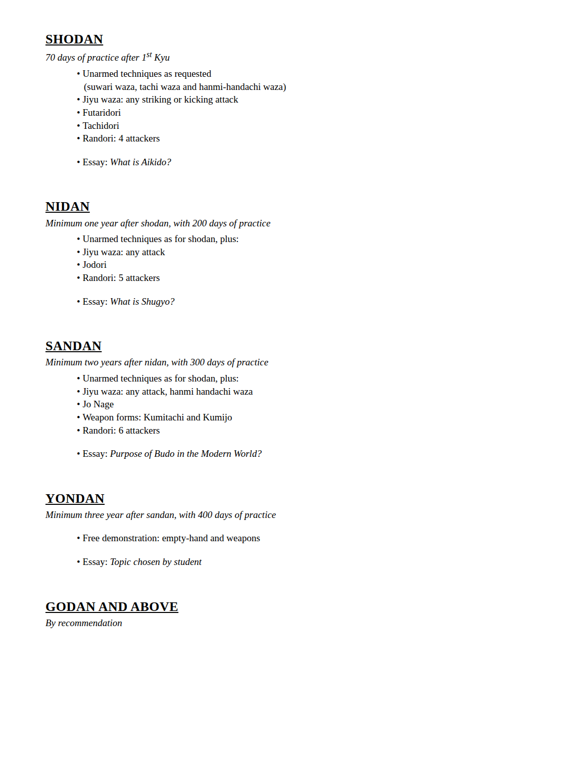SHODAN
70 days of practice after 1st Kyu
Unarmed techniques as requested
(suwari waza, tachi waza and hanmi-handachi waza)
Jiyu waza: any striking or kicking attack
Futaridori
Tachidori
Randori: 4 attackers
Essay: What is Aikido?
NIDAN
Minimum one year after shodan, with 200 days of practice
Unarmed techniques as for shodan, plus:
Jiyu waza: any attack
Jodori
Randori: 5 attackers
Essay: What is Shugyo?
SANDAN
Minimum two years after nidan, with 300 days of practice
Unarmed techniques as for shodan, plus:
Jiyu waza: any attack, hanmi handachi waza
Jo Nage
Weapon forms: Kumitachi and Kumijo
Randori: 6 attackers
Essay: Purpose of Budo in the Modern World?
YONDAN
Minimum three year after sandan, with 400 days of practice
Free demonstration: empty-hand and weapons
Essay: Topic chosen by student
GODAN AND ABOVE
By recommendation